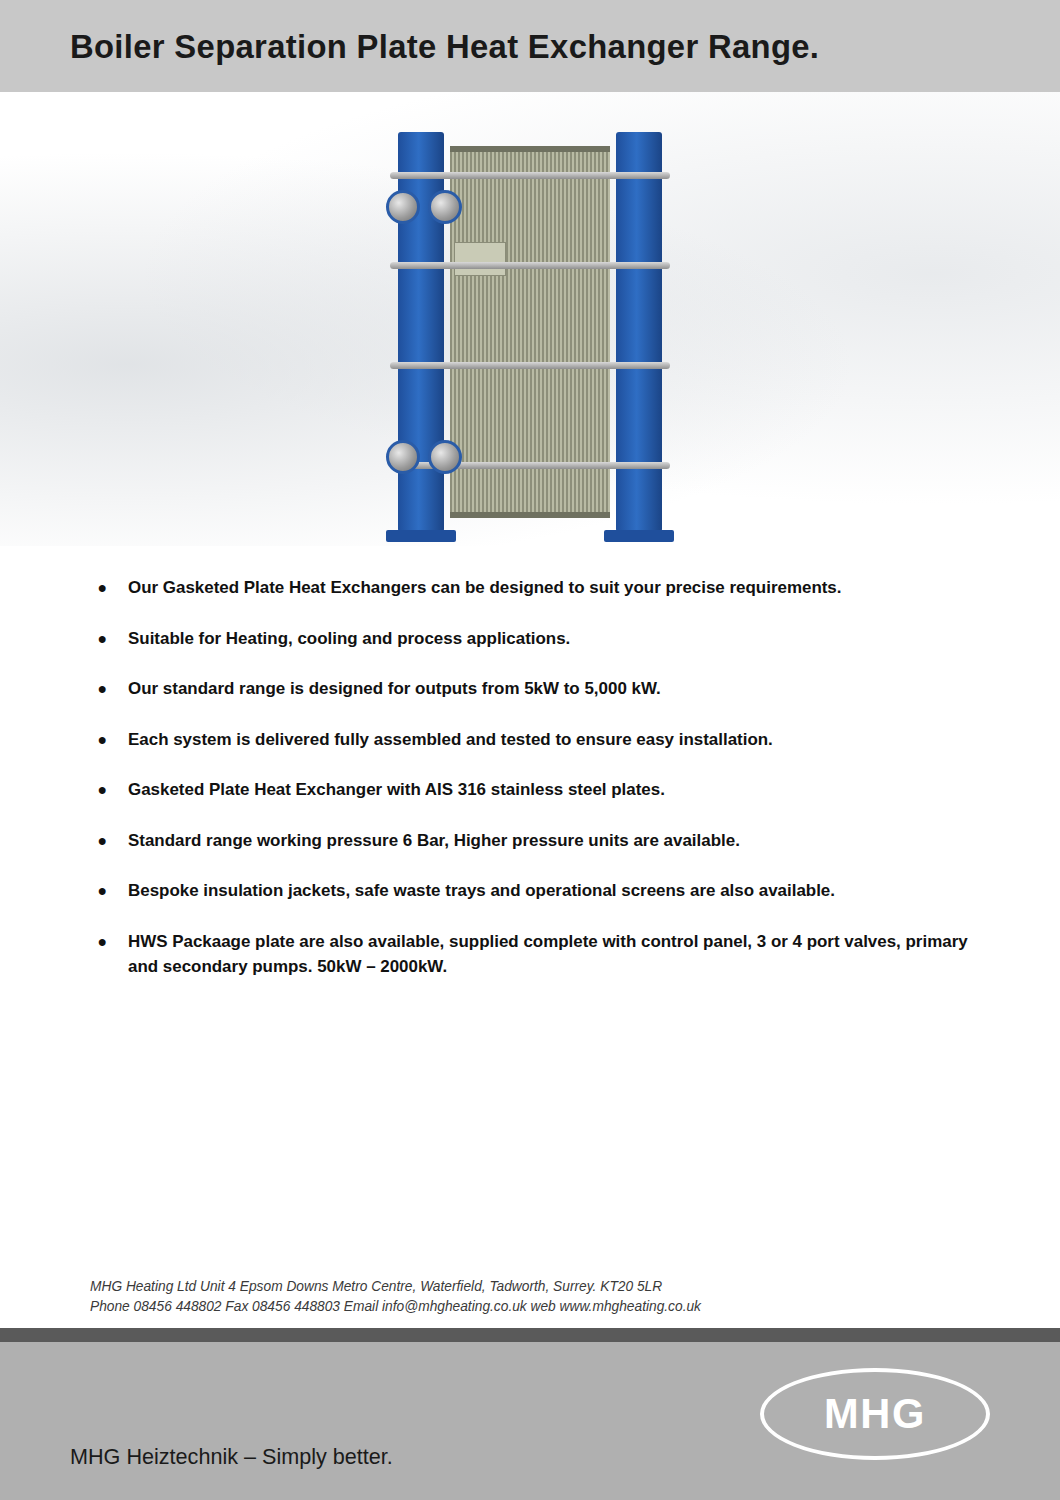Boiler Separation Plate Heat Exchanger Range.
Our Gasketed Plate Heat Exchangers can be designed to suit your precise requirements.
Suitable for Heating, cooling and process applications.
Our standard range is designed for outputs from 5kW to 5,000 kW.
Each system is delivered fully assembled and tested to ensure easy installation.
Gasketed Plate Heat Exchanger with AIS 316 stainless steel plates.
Standard range working pressure 6 Bar, Higher pressure units are available.
Bespoke insulation jackets, safe waste trays and operational screens are also available.
HWS Packaage plate are also available, supplied complete with control panel, 3 or 4 port valves, primary and secondary pumps. 50kW – 2000kW.
MHG Heating Ltd Unit 4 Epsom Downs Metro Centre, Waterfield, Tadworth, Surrey. KT20 5LR
Phone 08456 448802 Fax 08456 448803 Email info@mhgheating.co.uk web www.mhgheating.co.uk
MHG Heiztechnik – Simply better.
MHG